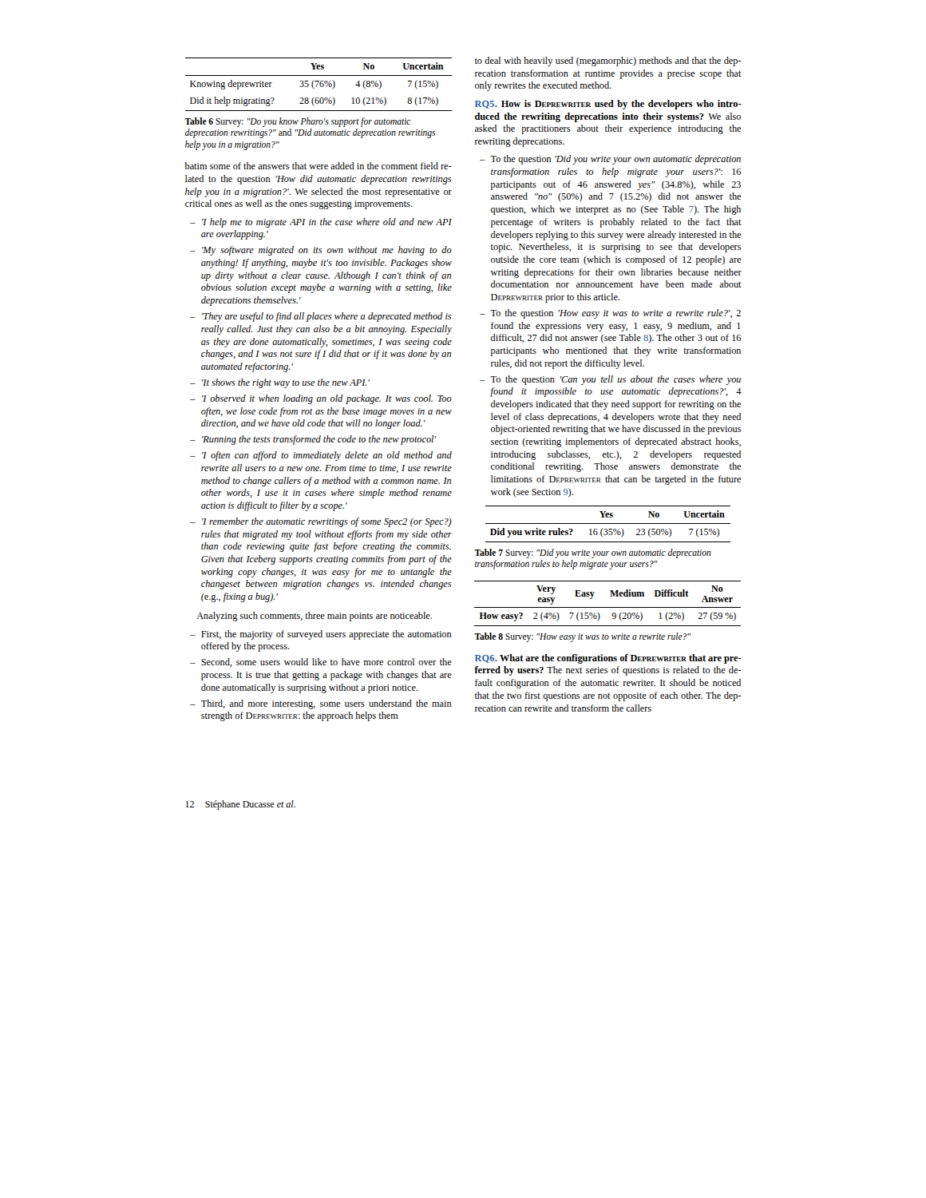| | Yes | No | Uncertain |
| --- | --- | --- | --- |
| Knowing deprewriter | 35 (76%) | 4 (8%) | 7 (15%) |
| Did it help migrating? | 28 (60%) | 10 (21%) | 8 (17%) |
Table 6 Survey: "Do you know Pharo's support for automatic deprecation rewritings?" and "Did automatic deprecation rewritings help you in a migration?"
batim some of the answers that were added in the comment field related to the question 'How did automatic deprecation rewritings help you in a migration?'. We selected the most representative or critical ones as well as the ones suggesting improvements.
'I help me to migrate API in the case where old and new API are overlapping.'
'My software migrated on its own without me having to do anything! If anything, maybe it's too invisible. Packages show up dirty without a clear cause. Although I can't think of an obvious solution except maybe a warning with a setting, like deprecations themselves.'
'They are useful to find all places where a deprecated method is really called. Just they can also be a bit annoying. Especially as they are done automatically, sometimes, I was seeing code changes, and I was not sure if I did that or if it was done by an automated refactoring.'
'It shows the right way to use the new API.'
'I observed it when loading an old package. It was cool. Too often, we lose code from rot as the base image moves in a new direction, and we have old code that will no longer load.'
'Running the tests transformed the code to the new protocol'
'I often can afford to immediately delete an old method and rewrite all users to a new one. From time to time, I use rewrite method to change callers of a method with a common name. In other words, I use it in cases where simple method rename action is difficult to filter by a scope.'
'I remember the automatic rewritings of some Spec2 (or Spec?) rules that migrated my tool without efforts from my side other than code reviewing quite fast before creating the commits. Given that Iceberg supports creating commits from part of the working copy changes, it was easy for me to untangle the changeset between migration changes vs. intended changes (e.g., fixing a bug).'
Analyzing such comments, three main points are noticeable.
First, the majority of surveyed users appreciate the automation offered by the process.
Second, some users would like to have more control over the process. It is true that getting a package with changes that are done automatically is surprising without a priori notice.
Third, and more interesting, some users understand the main strength of Deprewriter: the approach helps them
to deal with heavily used (megamorphic) methods and that the deprecation transformation at runtime provides a precise scope that only rewrites the executed method.
RQ5. How is Deprewriter used by the developers who introduced the rewriting deprecations into their systems? We also asked the practitioners about their experience introducing the rewriting deprecations.
To the question 'Did you write your own automatic deprecation transformation rules to help migrate your users?': 16 participants out of 46 answered yes" (34.8%), while 23 answered "no" (50%) and 7 (15.2%) did not answer the question, which we interpret as no (See Table 7). The high percentage of writers is probably related to the fact that developers replying to this survey were already interested in the topic. Nevertheless, it is surprising to see that developers outside the core team (which is composed of 12 people) are writing deprecations for their own libraries because neither documentation nor announcement have been made about Deprewriter prior to this article.
To the question 'How easy it was to write a rewrite rule?', 2 found the expressions very easy, 1 easy, 9 medium, and 1 difficult, 27 did not answer (see Table 8). The other 3 out of 16 participants who mentioned that they write transformation rules, did not report the difficulty level.
To the question 'Can you tell us about the cases where you found it impossible to use automatic deprecations?', 4 developers indicated that they need support for rewriting on the level of class deprecations, 4 developers wrote that they need object-oriented rewriting that we have discussed in the previous section (rewriting implementors of deprecated abstract hooks, introducing subclasses, etc.), 2 developers requested conditional rewriting. Those answers demonstrate the limitations of Deprewriter that can be targeted in the future work (see Section 9).
| | Yes | No | Uncertain |
| --- | --- | --- | --- |
| Did you write rules? | 16 (35%) | 23 (50%) | 7 (15%) |
Table 7 Survey: "Did you write your own automatic deprecation transformation rules to help migrate your users?"
| | Very easy | Easy | Medium | Difficult | No Answer |
| --- | --- | --- | --- | --- | --- |
| How easy? | 2 (4%) | 7 (15%) | 9 (20%) | 1 (2%) | 27 (59 %) |
Table 8 Survey: "How easy it was to write a rewrite rule?"
RQ6. What are the configurations of Deprewriter that are preferred by users? The next series of questions is related to the default configuration of the automatic rewriter. It should be noticed that the two first questions are not opposite of each other. The deprecation can rewrite and transform the callers
12 Stéphane Ducasse et al.